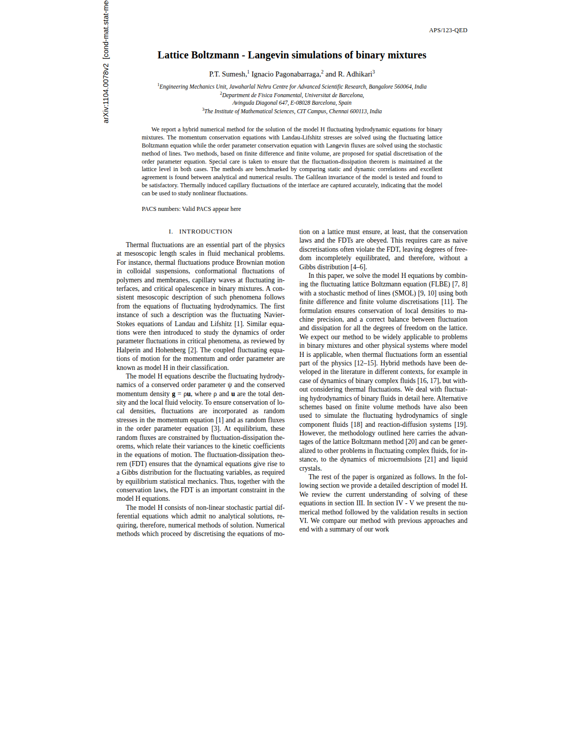arXiv:1104.0078v2 [cond-mat.stat-mech] 10 Aug 2011
APS/123-QED
Lattice Boltzmann - Langevin simulations of binary mixtures
P.T. Sumesh,1 Ignacio Pagonabarraga,2 and R. Adhikari3
1Engineering Mechanics Unit, Jawaharlal Nehru Centre for Advanced Scientific Research, Bangalore 560064, India
2Department de Fisica Fonamental, Universitat de Barcelona,
Avinguda Diagonal 647, E-08028 Barcelona, Spain
3The Institute of Mathematical Sciences, CIT Campus, Chennai 600113, India
We report a hybrid numerical method for the solution of the model H fluctuating hydrodynamic equations for binary mixtures. The momentum conservation equations with Landau-Lifshitz stresses are solved using the fluctuating lattice Boltzmann equation while the order parameter conservation equation with Langevin fluxes are solved using the stochastic method of lines. Two methods, based on finite difference and finite volume, are proposed for spatial discretisation of the order parameter equation. Special care is taken to ensure that the fluctuation-dissipation theorem is maintained at the lattice level in both cases. The methods are benchmarked by comparing static and dynamic correlations and excellent agreement is found between analytical and numerical results. The Galilean invariance of the model is tested and found to be satisfactory. Thermally induced capillary fluctuations of the interface are captured accurately, indicating that the model can be used to study nonlinear fluctuations.
PACS numbers: Valid PACS appear here
I. Introduction
Thermal fluctuations are an essential part of the physics at mesoscopic length scales in fluid mechanical problems. For instance, thermal fluctuations produce Brownian motion in colloidal suspensions, conformational fluctuations of polymers and membranes, capillary waves at fluctuating interfaces, and critical opalescence in binary mixtures. A consistent mesoscopic description of such phenomena follows from the equations of fluctuating hydrodynamics. The first instance of such a description was the fluctuating Navier-Stokes equations of Landau and Lifshitz [1]. Similar equations were then introduced to study the dynamics of order parameter fluctuations in critical phenomena, as reviewed by Halperin and Hohenberg [2]. The coupled fluctuating equations of motion for the momentum and order parameter are known as model H in their classification.
The model H equations describe the fluctuating hydrodynamics of a conserved order parameter ψ and the conserved momentum density g = ρu, where ρ and u are the total density and the local fluid velocity. To ensure conservation of local densities, fluctuations are incorporated as random stresses in the momentum equation [1] and as random fluxes in the order parameter equation [3]. At equilibrium, these random fluxes are constrained by fluctuation-dissipation theorems, which relate their variances to the kinetic coefficients in the equations of motion. The fluctuation-dissipation theorem (FDT) ensures that the dynamical equations give rise to a Gibbs distribution for the fluctuating variables, as required by equilibrium statistical mechanics. Thus, together with the conservation laws, the FDT is an important constraint in the model H equations.
The model H consists of non-linear stochastic partial differential equations which admit no analytical solutions, requiring, therefore, numerical methods of solution. Numerical methods which proceed by discretising the equations of motion on a lattice must ensure, at least, that the conservation laws and the FDTs are obeyed. This requires care as naive discretisations often violate the FDT, leaving degrees of freedom incompletely equilibrated, and therefore, without a Gibbs distribution [4–6].
In this paper, we solve the model H equations by combining the fluctuating lattice Boltzmann equation (FLBE) [7, 8] with a stochastic method of lines (SMOL) [9, 10] using both finite difference and finite volume discretisations [11]. The formulation ensures conservation of local densities to machine precision, and a correct balance between fluctuation and dissipation for all the degrees of freedom on the lattice. We expect our method to be widely applicable to problems in binary mixtures and other physical systems where model H is applicable, when thermal fluctuations form an essential part of the physics [12–15]. Hybrid methods have been developed in the literature in different contexts, for example in case of dynamics of binary complex fluids [16, 17], but without considering thermal fluctuations. We deal with fluctuating hydrodynamics of binary fluids in detail here. Alternative schemes based on finite volume methods have also been used to simulate the fluctuating hydrodynamics of single component fluids [18] and reaction-diffusion systems [19]. However, the methodology outlined here carries the advantages of the lattice Boltzmann method [20] and can be generalized to other problems in fluctuating complex fluids, for instance, to the dynamics of microemulsions [21] and liquid crystals.
The rest of the paper is organized as follows. In the following section we provide a detailed description of model H. We review the current understanding of solving of these equations in section III. In section IV - V we present the numerical method followed by the validation results in section VI. We compare our method with previous approaches and end with a summary of our work